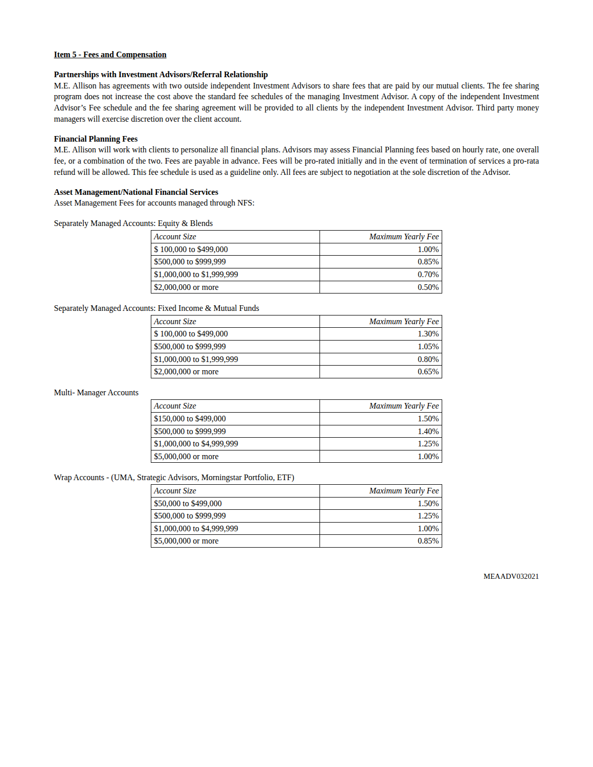Item 5 - Fees and Compensation
Partnerships with Investment Advisors/Referral Relationship
M.E. Allison has agreements with two outside independent Investment Advisors to share fees that are paid by our mutual clients. The fee sharing program does not increase the cost above the standard fee schedules of the managing Investment Advisor. A copy of the independent Investment Advisor’s Fee schedule and the fee sharing agreement will be provided to all clients by the independent Investment Advisor. Third party money managers will exercise discretion over the client account.
Financial Planning Fees
M.E. Allison will work with clients to personalize all financial plans. Advisors may assess Financial Planning fees based on hourly rate, one overall fee, or a combination of the two. Fees are payable in advance. Fees will be pro-rated initially and in the event of termination of services a pro-rata refund will be allowed. This fee schedule is used as a guideline only. All fees are subject to negotiation at the sole discretion of the Advisor.
Asset Management/National Financial Services
Asset Management Fees for accounts managed through NFS:
Separately Managed Accounts: Equity & Blends
| Account Size | Maximum Yearly Fee |
| --- | --- |
| $ 100,000 to $499,000 | 1.00% |
| $500,000 to $999,999 | 0.85% |
| $1,000,000 to $1,999,999 | 0.70% |
| $2,000,000 or more | 0.50% |
Separately Managed Accounts: Fixed Income & Mutual Funds
| Account Size | Maximum Yearly Fee |
| --- | --- |
| $ 100,000 to $499,000 | 1.30% |
| $500,000 to $999,999 | 1.05% |
| $1,000,000 to $1,999,999 | 0.80% |
| $2,000,000 or more | 0.65% |
Multi- Manager Accounts
| Account Size | Maximum Yearly Fee |
| --- | --- |
| $150,000 to $499,000 | 1.50% |
| $500,000 to $999,999 | 1.40% |
| $1,000,000 to $4,999,999 | 1.25% |
| $5,000,000 or more | 1.00% |
Wrap Accounts - (UMA, Strategic Advisors, Morningstar Portfolio, ETF)
| Account Size | Maximum Yearly Fee |
| --- | --- |
| $50,000 to $499,000 | 1.50% |
| $500,000 to $999,999 | 1.25% |
| $1,000,000 to $4,999,999 | 1.00% |
| $5,000,000 or more | 0.85% |
MEAADV032021